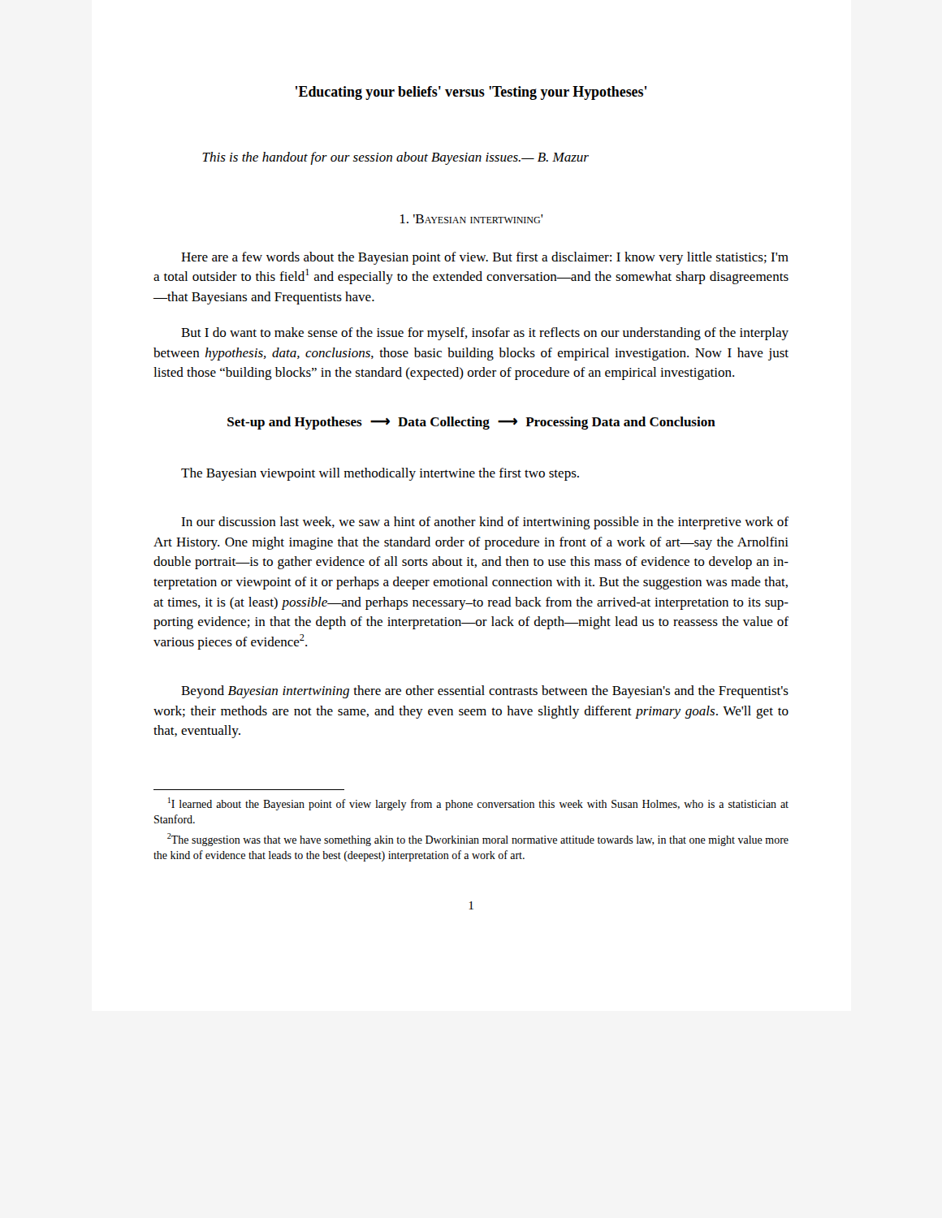'Educating your beliefs' versus 'Testing your Hypotheses'
This is the handout for our session about Bayesian issues.— B. Mazur
1. 'Bayesian intertwining'
Here are a few words about the Bayesian point of view. But first a disclaimer: I know very little statistics; I'm a total outsider to this field1 and especially to the extended conversation—and the somewhat sharp disagreements—that Bayesians and Frequentists have.
But I do want to make sense of the issue for myself, insofar as it reflects on our understanding of the interplay between hypothesis, data, conclusions, those basic building blocks of empirical investigation. Now I have just listed those “building blocks” in the standard (expected) order of procedure of an empirical investigation.
Set-up and Hypotheses ⟶ Data Collecting ⟶ Processing Data and Conclusion
The Bayesian viewpoint will methodically intertwine the first two steps.
In our discussion last week, we saw a hint of another kind of intertwining possible in the interpretive work of Art History. One might imagine that the standard order of procedure in front of a work of art—say the Arnolfini double portrait—is to gather evidence of all sorts about it, and then to use this mass of evidence to develop an interpretation or viewpoint of it or perhaps a deeper emotional connection with it. But the suggestion was made that, at times, it is (at least) possible—and perhaps necessary–to read back from the arrived-at interpretation to its supporting evidence; in that the depth of the interpretation—or lack of depth—might lead us to reassess the value of various pieces of evidence2.
Beyond Bayesian intertwining there are other essential contrasts between the Bayesian's and the Frequentist's work; their methods are not the same, and they even seem to have slightly different primary goals. We'll get to that, eventually.
1I learned about the Bayesian point of view largely from a phone conversation this week with Susan Holmes, who is a statistician at Stanford.
2The suggestion was that we have something akin to the Dworkinian moral normative attitude towards law, in that one might value more the kind of evidence that leads to the best (deepest) interpretation of a work of art.
1